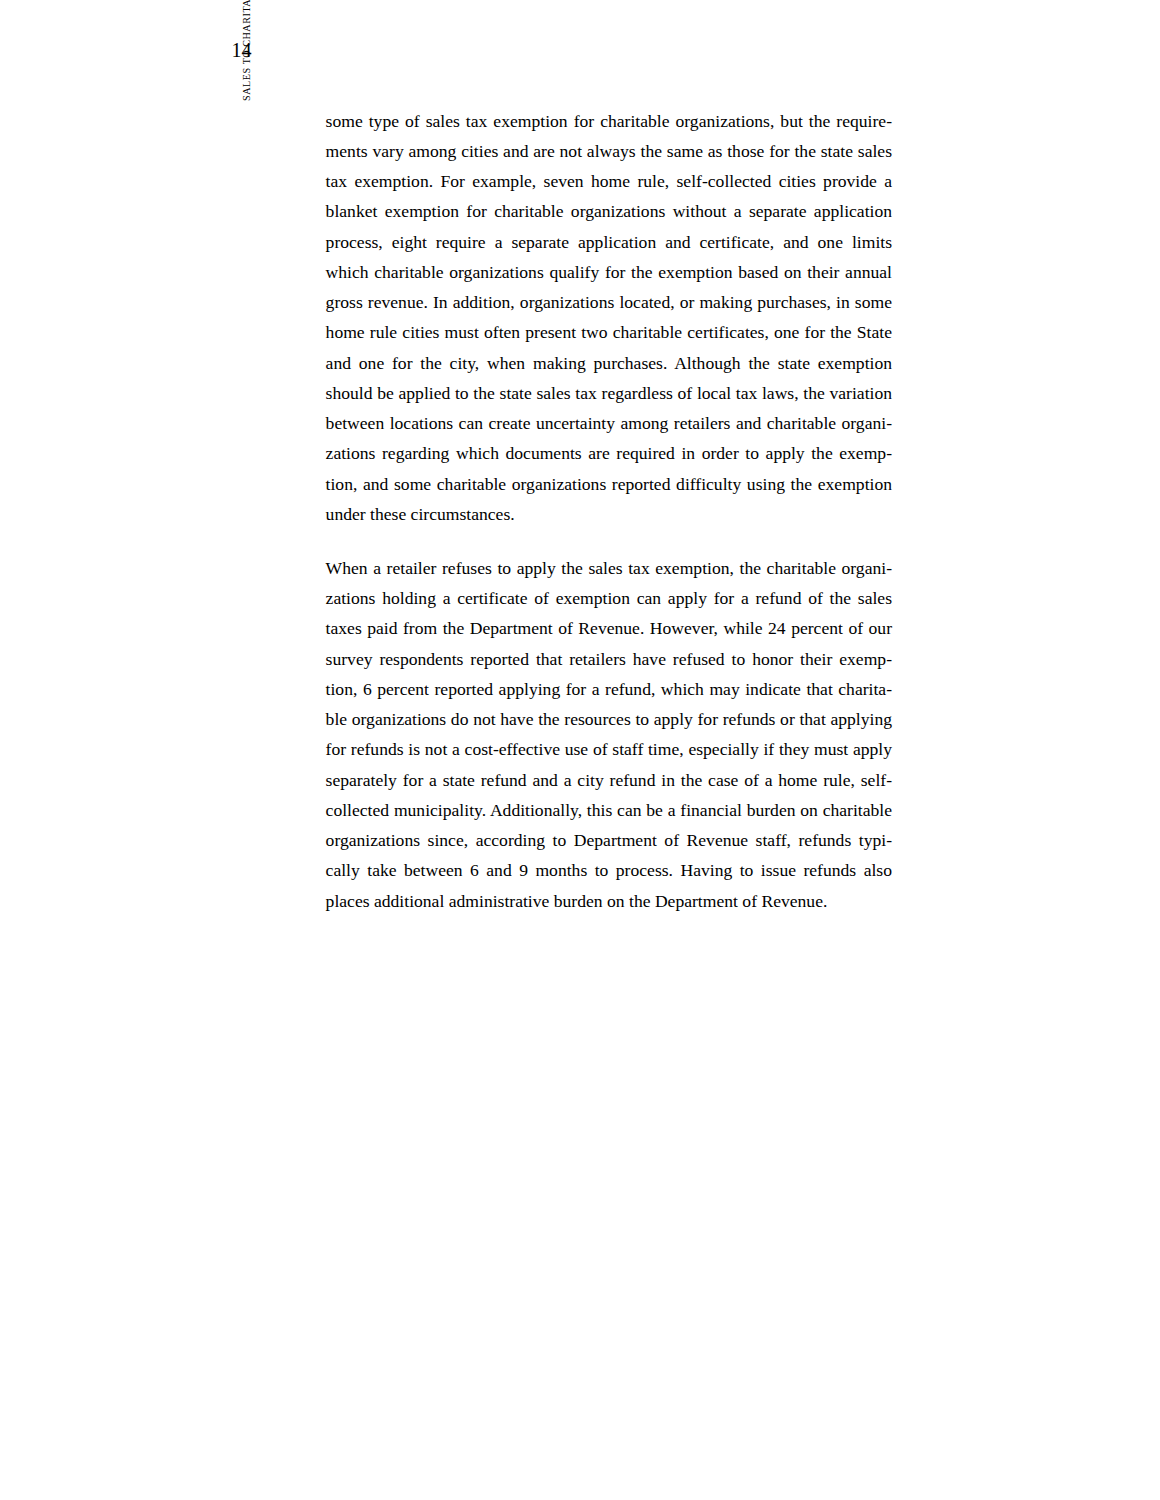14
Sales to Charitable Organizations Exemption
some type of sales tax exemption for charitable organizations, but the requirements vary among cities and are not always the same as those for the state sales tax exemption. For example, seven home rule, self-collected cities provide a blanket exemption for charitable organizations without a separate application process, eight require a separate application and certificate, and one limits which charitable organizations qualify for the exemption based on their annual gross revenue. In addition, organizations located, or making purchases, in some home rule cities must often present two charitable certificates, one for the State and one for the city, when making purchases. Although the state exemption should be applied to the state sales tax regardless of local tax laws, the variation between locations can create uncertainty among retailers and charitable organizations regarding which documents are required in order to apply the exemption, and some charitable organizations reported difficulty using the exemption under these circumstances.
When a retailer refuses to apply the sales tax exemption, the charitable organizations holding a certificate of exemption can apply for a refund of the sales taxes paid from the Department of Revenue. However, while 24 percent of our survey respondents reported that retailers have refused to honor their exemption, 6 percent reported applying for a refund, which may indicate that charitable organizations do not have the resources to apply for refunds or that applying for refunds is not a cost-effective use of staff time, especially if they must apply separately for a state refund and a city refund in the case of a home rule, self-collected municipality. Additionally, this can be a financial burden on charitable organizations since, according to Department of Revenue staff, refunds typically take between 6 and 9 months to process. Having to issue refunds also places additional administrative burden on the Department of Revenue.